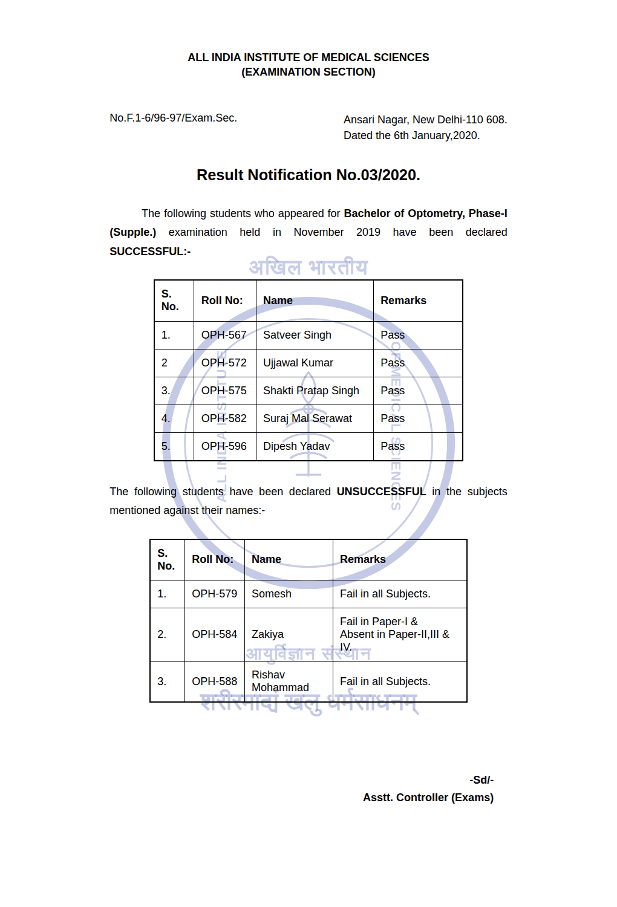अखिल भारतीय
आयुर्विज्ञान संस्थान
शरीरमाद्यं खलु धर्मसाधनम्
ALL INDIA INSTITUTE
OF MEDICAL SCIENCES
ALL INDIA INSTITUTE OF MEDICAL SCIENCES
(EXAMINATION SECTION)
No.F.1-6/96-97/Exam.Sec.
Ansari Nagar, New Delhi-110 608.
Dated the 6th January,2020.
Result Notification No.03/2020.
The following students who appeared for Bachelor of Optometry, Phase-I (Supple.) examination held in November 2019 have been declared SUCCESSFUL:-
| S. No. | Roll No: | Name | Remarks |
| --- | --- | --- | --- |
| 1. | OPH-567 | Satveer Singh | Pass |
| 2 | OPH-572 | Ujjawal Kumar | Pass |
| 3. | OPH-575 | Shakti Pratap Singh | Pass |
| 4. | OPH-582 | Suraj Mal Serawat | Pass |
| 5. | OPH-596 | Dipesh Yadav | Pass |
The following students have been declared UNSUCCESSFUL in the subjects mentioned against their names:-
| S. No. | Roll No: | Name | Remarks |
| --- | --- | --- | --- |
| 1. | OPH-579 | Somesh | Fail in all Subjects. |
| 2. | OPH-584 | Zakiya | Fail in Paper-I & Absent in Paper-II,III & IV. |
| 3. | OPH-588 | Rishav Mohammad | Fail in all Subjects. |
-Sd/-
Asstt. Controller (Exams)